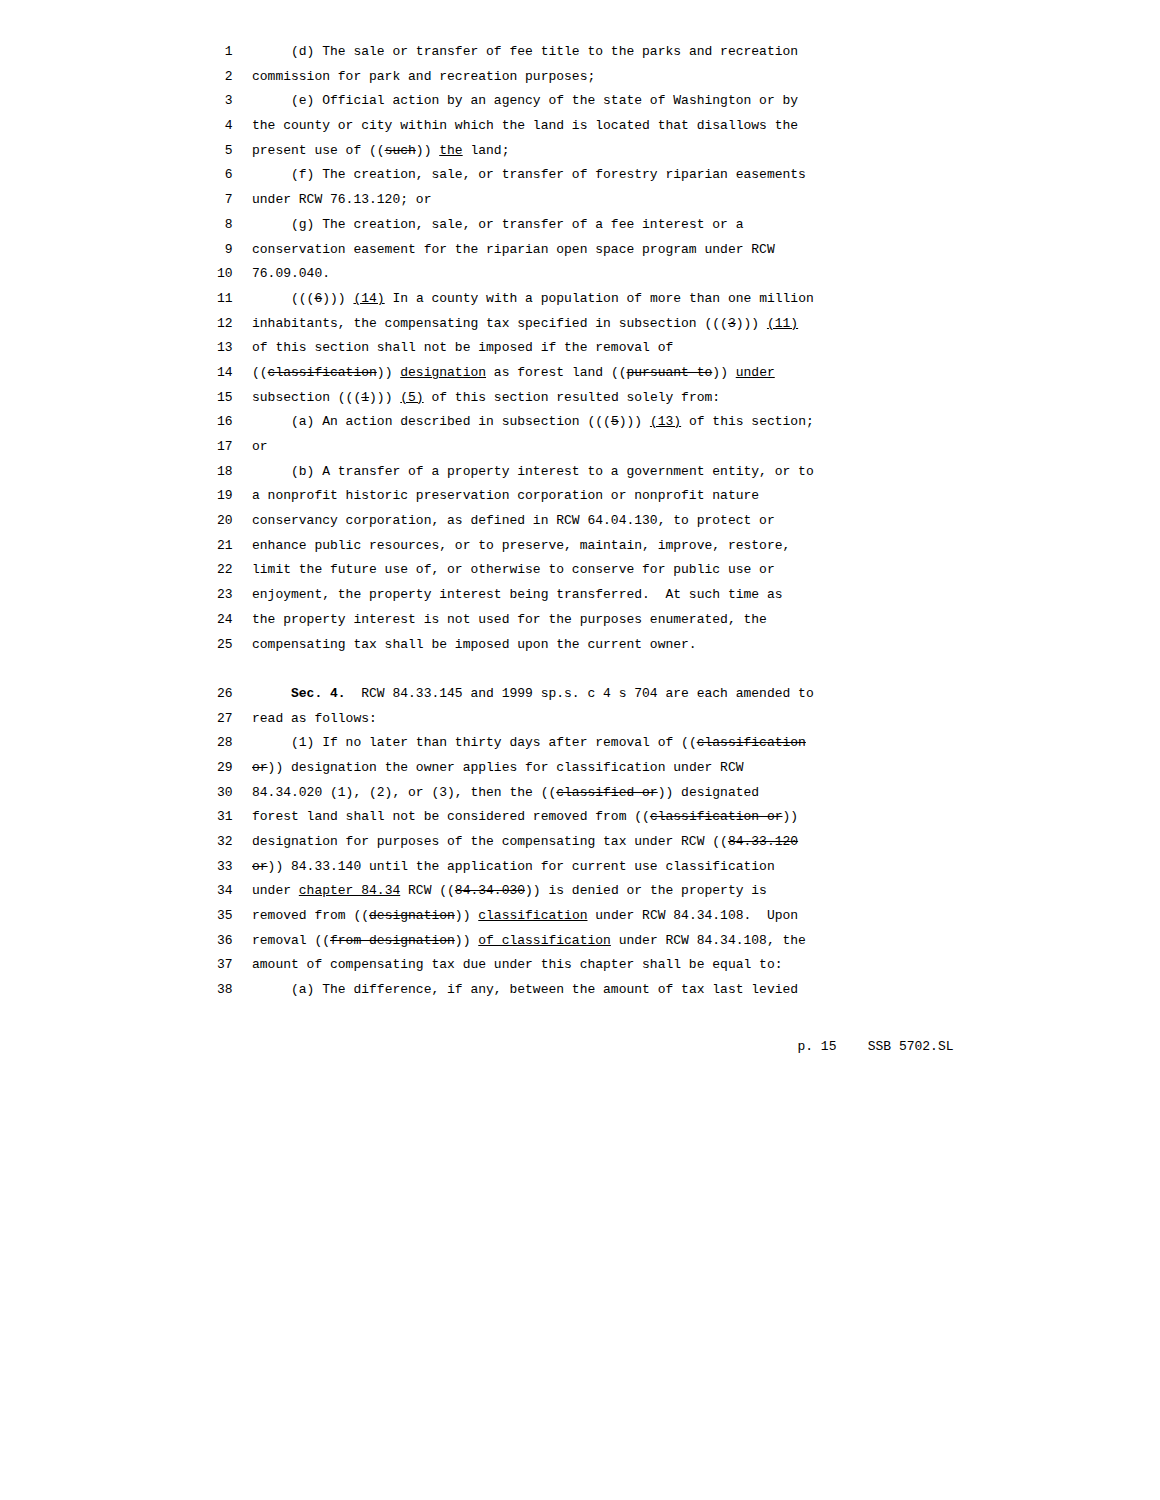1 (d) The sale or transfer of fee title to the parks and recreation
2 commission for park and recreation purposes;
3 (e) Official action by an agency of the state of Washington or by
4 the county or city within which the land is located that disallows the
5 present use of ((such)) the land;
6 (f) The creation, sale, or transfer of forestry riparian easements
7 under RCW 76.13.120; or
8 (g) The creation, sale, or transfer of a fee interest or a
9 conservation easement for the riparian open space program under RCW
1076.09.040.
11 (((6))) (14) In a county with a population of more than one million
12 inhabitants, the compensating tax specified in subsection (((3))) (11)
13 of this section shall not be imposed if the removal of
14((classification)) designation as forest land ((pursuant to)) under
15 subsection (((1))) (5) of this section resulted solely from:
16 (a) An action described in subsection (((5))) (13) of this section;
17 or
18 (b) A transfer of a property interest to a government entity, or to
19 a nonprofit historic preservation corporation or nonprofit nature
20 conservancy corporation, as defined in RCW 64.04.130, to protect or
21 enhance public resources, or to preserve, maintain, improve, restore,
22 limit the future use of, or otherwise to conserve for public use or
23 enjoyment, the property interest being transferred. At such time as
24 the property interest is not used for the purposes enumerated, the
25 compensating tax shall be imposed upon the current owner.
26 Sec. 4. RCW 84.33.145 and 1999 sp.s. c 4 s 704 are each amended to
27 read as follows:
28 (1) If no later than thirty days after removal of ((classification
29 or)) designation the owner applies for classification under RCW
3084.34.020 (1), (2), or (3), then the ((classified or)) designated
31 forest land shall not be considered removed from ((classification or))
32 designation for purposes of the compensating tax under RCW ((84.33.120
33 or)) 84.33.140 until the application for current use classification
34 under chapter 84.34 RCW ((84.34.030)) is denied or the property is
35 removed from ((designation)) classification under RCW 84.34.108. Upon
36 removal ((from designation)) of classification under RCW 84.34.108, the
37 amount of compensating tax due under this chapter shall be equal to:
38 (a) The difference, if any, between the amount of tax last levied
p. 15 SSB 5702.SL